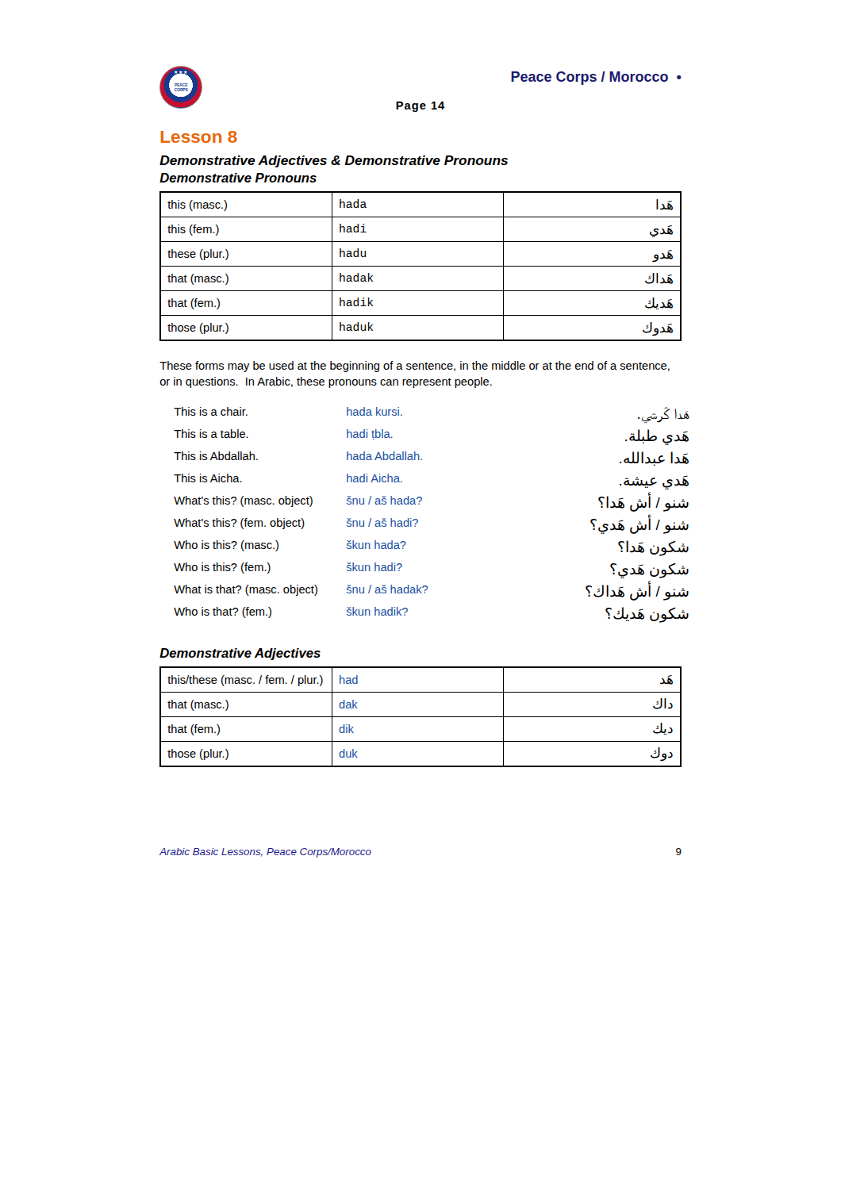★★★
PEACE CORPS
Peace Corps / Morocco •
Page 14
Lesson 8
Demonstrative Adjectives & Demonstrative Pronouns
Demonstrative Pronouns
| this (masc.) | hada | هَدا |
| this (fem.) | hadi | هَدي |
| these (plur.) | hadu | هَدو |
| that (masc.) | hadak | هَداك |
| that (fem.) | hadik | هَديك |
| those (plur.) | haduk | هَدوك |
These forms may be used at the beginning of a sentence, in the middle or at the end of a sentence, or in questions. In Arabic, these pronouns can represent people.
| This is a chair. | hada kursi. | هَدا ݣرسي. |
| This is a table. | hadi ṭbla. | هَدي طبلة. |
| This is Abdallah. | hada Abdallah. | هَدا عبدالله. |
| This is Aicha. | hadi Aicha. | هَدي عيشة. |
| What's this? (masc. object) | šnu / aš hada? | شنو / أش هَدا؟ |
| What's this? (fem. object) | šnu / aš hadi? | شنو / أش هَدي؟ |
| Who is this? (masc.) | škun hada? | شكون هَدا؟ |
| Who is this? (fem.) | škun hadi? | شكون هَدي؟ |
| What is that? (masc. object) | šnu / aš hadak? | شنو / أش هَداك؟ |
| Who is that? (fem.) | škun hadik? | شكون هَديك؟ |
Demonstrative Adjectives
| this/these (masc. / fem. / plur.) | had | هَد |
| that (masc.) | dak | داك |
| that (fem.) | dik | ديك |
| those (plur.) | duk | دوك |
Arabic Basic Lessons, Peace Corps/Morocco 9